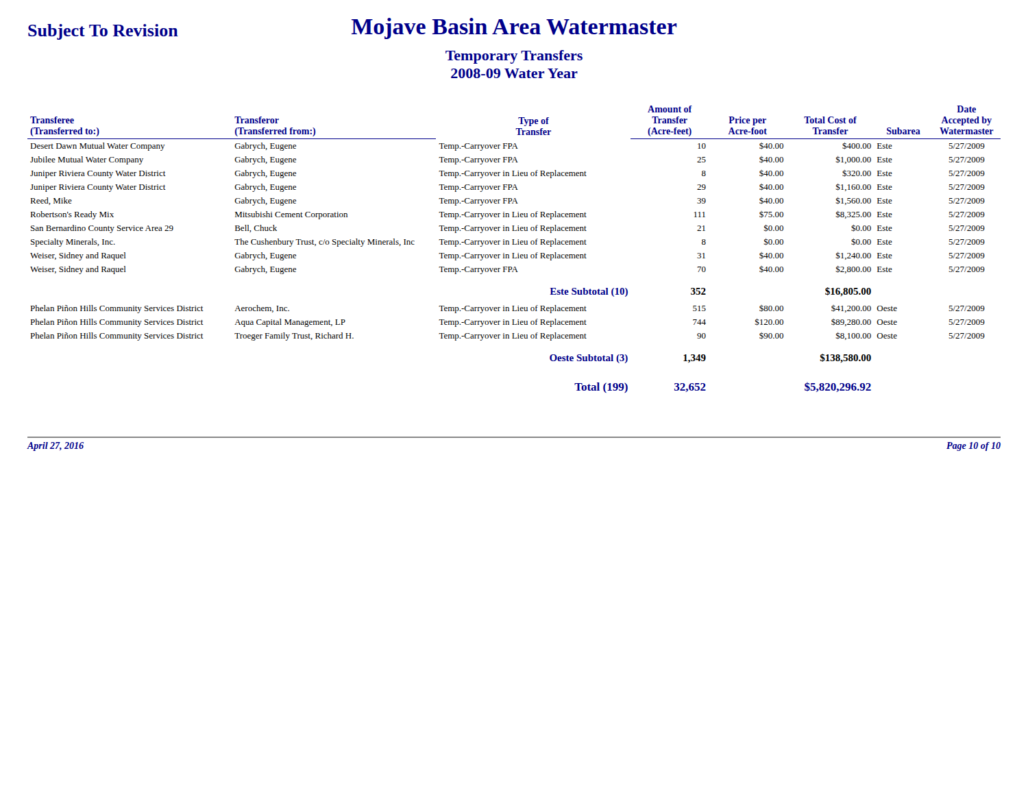Subject To Revision
Mojave Basin Area Watermaster
Temporary Transfers
2008-09 Water Year
| Transferee (Transferred to:) | Transferor (Transferred from:) | Type of Transfer | Amount of Transfer (Acre-feet) | Price per Acre-foot | Total Cost of Transfer | Subarea | Date Accepted by Watermaster |
| --- | --- | --- | --- | --- | --- | --- | --- |
| Desert Dawn Mutual Water Company | Gabrych, Eugene | Temp.-Carryover FPA | 10 | $40.00 | $400.00 | Este | 5/27/2009 |
| Jubilee Mutual Water Company | Gabrych, Eugene | Temp.-Carryover FPA | 25 | $40.00 | $1,000.00 | Este | 5/27/2009 |
| Juniper Riviera County Water District | Gabrych, Eugene | Temp.-Carryover in Lieu of Replacement | 8 | $40.00 | $320.00 | Este | 5/27/2009 |
| Juniper Riviera County Water District | Gabrych, Eugene | Temp.-Carryover FPA | 29 | $40.00 | $1,160.00 | Este | 5/27/2009 |
| Reed, Mike | Gabrych, Eugene | Temp.-Carryover FPA | 39 | $40.00 | $1,560.00 | Este | 5/27/2009 |
| Robertson's Ready Mix | Mitsubishi Cement Corporation | Temp.-Carryover in Lieu of Replacement | 111 | $75.00 | $8,325.00 | Este | 5/27/2009 |
| San Bernardino County Service Area 29 | Bell, Chuck | Temp.-Carryover in Lieu of Replacement | 21 | $0.00 | $0.00 | Este | 5/27/2009 |
| Specialty Minerals, Inc. | The Cushenbury Trust, c/o Specialty Minerals, Inc | Temp.-Carryover in Lieu of Replacement | 8 | $0.00 | $0.00 | Este | 5/27/2009 |
| Weiser, Sidney and Raquel | Gabrych, Eugene | Temp.-Carryover in Lieu of Replacement | 31 | $40.00 | $1,240.00 | Este | 5/27/2009 |
| Weiser, Sidney and Raquel | Gabrych, Eugene | Temp.-Carryover FPA | 70 | $40.00 | $2,800.00 | Este | 5/27/2009 |
| | Este Subtotal (10) | 352 | | $16,805.00 | | |
| Phelan Piñon Hills Community Services District | Aerochem, Inc. | Temp.-Carryover in Lieu of Replacement | 515 | $80.00 | $41,200.00 | Oeste | 5/27/2009 |
| Phelan Piñon Hills Community Services District | Aqua Capital Management, LP | Temp.-Carryover in Lieu of Replacement | 744 | $120.00 | $89,280.00 | Oeste | 5/27/2009 |
| Phelan Piñon Hills Community Services District | Troeger Family Trust, Richard H. | Temp.-Carryover in Lieu of Replacement | 90 | $90.00 | $8,100.00 | Oeste | 5/27/2009 |
| | Oeste Subtotal (3) | 1,349 | | $138,580.00 | | |
| | Total (199) | 32,652 | | $5,820,296.92 | | |
April 27, 2016 Page 10 of 10